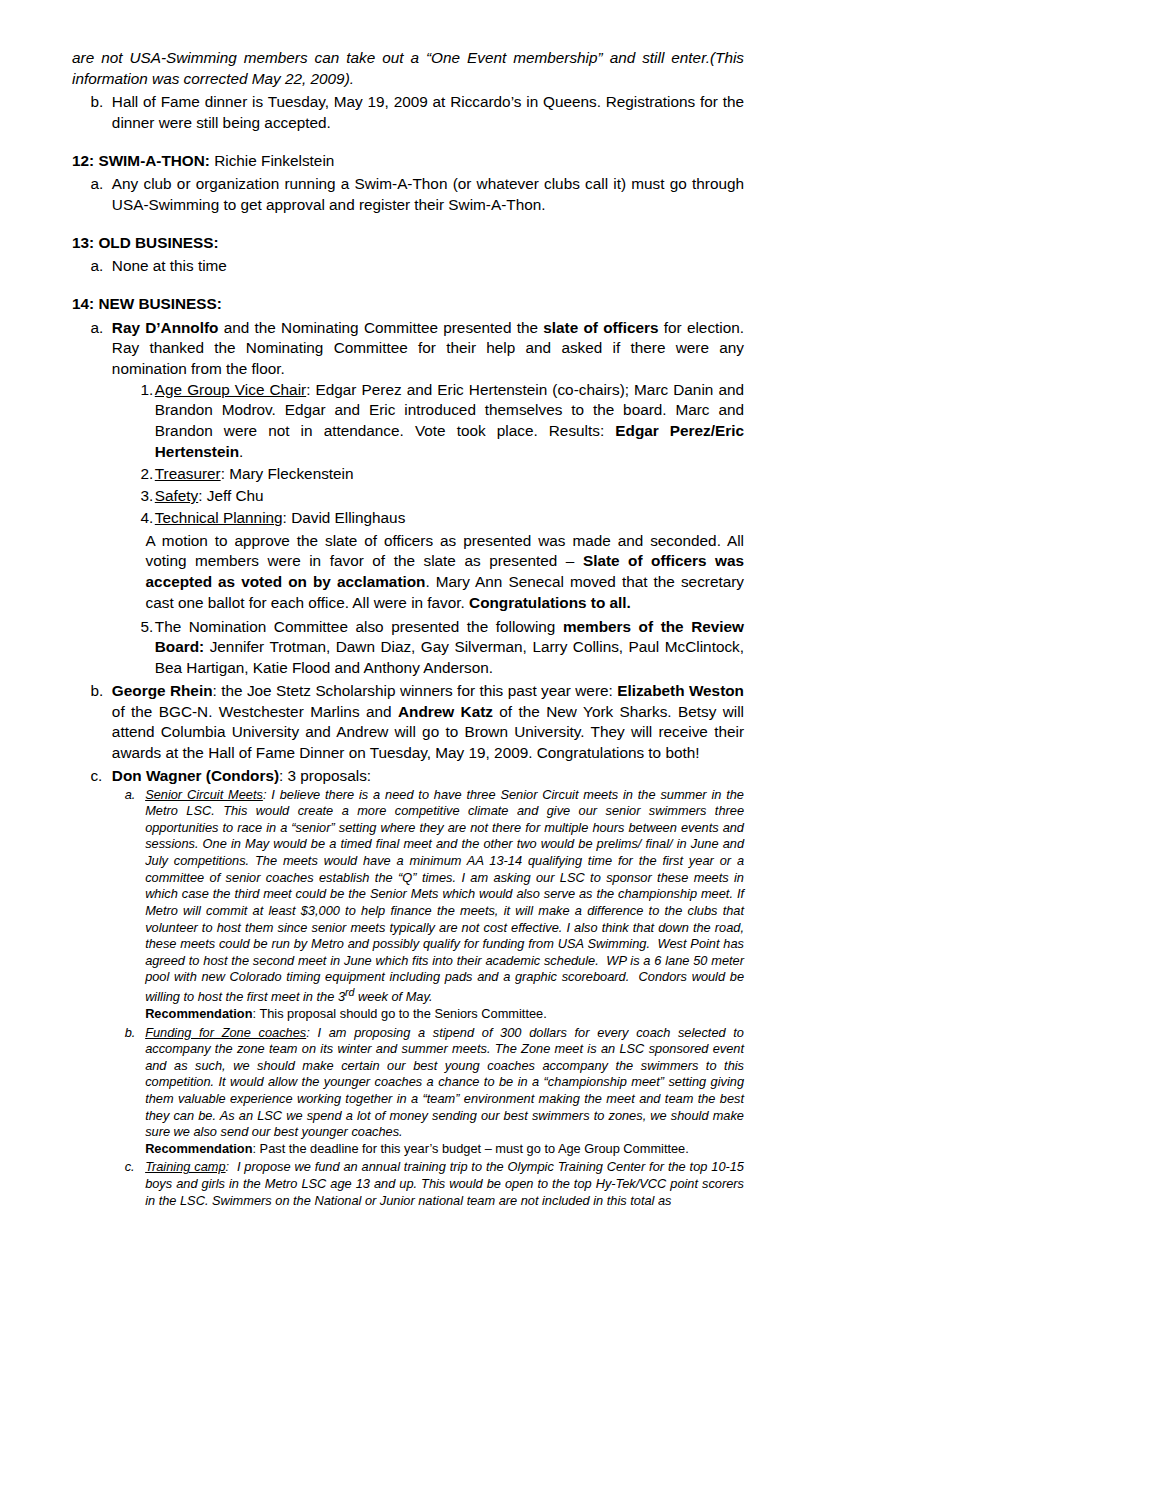are not USA-Swimming members can take out a “One Event membership” and still enter.(This information was corrected May 22, 2009).
b. Hall of Fame dinner is Tuesday, May 19, 2009 at Riccardo’s in Queens. Registrations for the dinner were still being accepted.
12: SWIM-A-THON: Richie Finkelstein
a. Any club or organization running a Swim-A-Thon (or whatever clubs call it) must go through USA-Swimming to get approval and register their Swim-A-Thon.
13: OLD BUSINESS:
a. None at this time
14: NEW BUSINESS:
a. Ray D’Annolfo and the Nominating Committee presented the slate of officers for election. Ray thanked the Nominating Committee for their help and asked if there were any nomination from the floor.
1. Age Group Vice Chair: Edgar Perez and Eric Hertenstein (co-chairs); Marc Danin and Brandon Modrov. Edgar and Eric introduced themselves to the board. Marc and Brandon were not in attendance. Vote took place. Results: Edgar Perez/Eric Hertenstein.
2. Treasurer: Mary Fleckenstein
3. Safety: Jeff Chu
4. Technical Planning: David Ellinghaus
A motion to approve the slate of officers as presented was made and seconded. All voting members were in favor of the slate as presented – Slate of officers was accepted as voted on by acclamation. Mary Ann Senecal moved that the secretary cast one ballot for each office. All were in favor. Congratulations to all.
5. The Nomination Committee also presented the following members of the Review Board: Jennifer Trotman, Dawn Diaz, Gay Silverman, Larry Collins, Paul McClintock, Bea Hartigan, Katie Flood and Anthony Anderson.
b. George Rhein: the Joe Stetz Scholarship winners for this past year were: Elizabeth Weston of the BGC-N. Westchester Marlins and Andrew Katz of the New York Sharks. Betsy will attend Columbia University and Andrew will go to Brown University. They will receive their awards at the Hall of Fame Dinner on Tuesday, May 19, 2009. Congratulations to both!
c. Don Wagner (Condors): 3 proposals:
a. Senior Circuit Meets: I believe there is a need to have three Senior Circuit meets in the summer in the Metro LSC. This would create a more competitive climate and give our senior swimmers three opportunities to race in a “senior” setting where they are not there for multiple hours between events and sessions. One in May would be a timed final meet and the other two would be prelims/ final/ in June and July competitions. The meets would have a minimum AA 13-14 qualifying time for the first year or a committee of senior coaches establish the “Q” times. I am asking our LSC to sponsor these meets in which case the third meet could be the Senior Mets which would also serve as the championship meet. If Metro will commit at least $3,000 to help finance the meets, it will make a difference to the clubs that volunteer to host them since senior meets typically are not cost effective. I also think that down the road, these meets could be run by Metro and possibly qualify for funding from USA Swimming. West Point has agreed to host the second meet in June which fits into their academic schedule. WP is a 6 lane 50 meter pool with new Colorado timing equipment including pads and a graphic scoreboard. Condors would be willing to host the first meet in the 3rd week of May.
Recommendation: This proposal should go to the Seniors Committee.
b. Funding for Zone coaches: I am proposing a stipend of 300 dollars for every coach selected to accompany the zone team on its winter and summer meets. The Zone meet is an LSC sponsored event and as such, we should make certain our best young coaches accompany the swimmers to this competition. It would allow the younger coaches a chance to be in a “championship meet” setting giving them valuable experience working together in a “team” environment making the meet and team the best they can be. As an LSC we spend a lot of money sending our best swimmers to zones, we should make sure we also send our best younger coaches.
Recommendation: Past the deadline for this year’s budget – must go to Age Group Committee.
c. Training camp: I propose we fund an annual training trip to the Olympic Training Center for the top 10-15 boys and girls in the Metro LSC age 13 and up. This would be open to the top Hy-Tek/VCC point scorers in the LSC. Swimmers on the National or Junior national team are not included in this total as